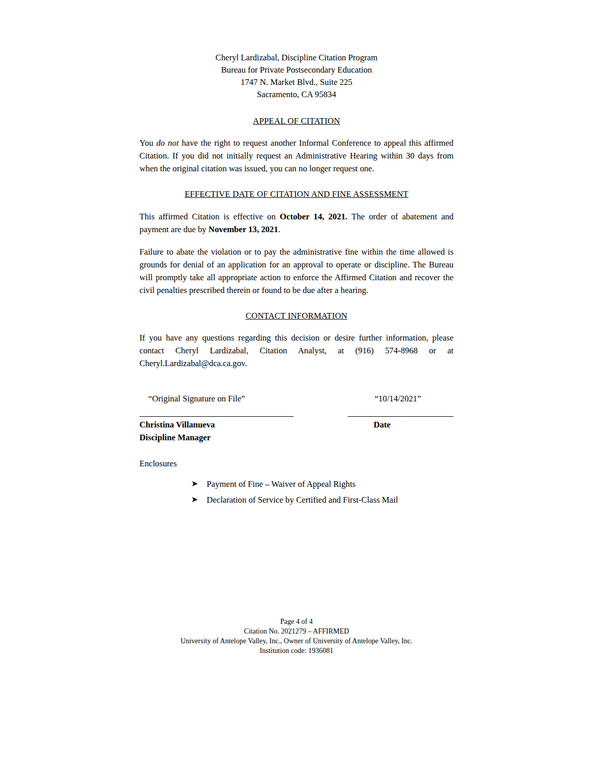Cheryl Lardizabal, Discipline Citation Program
Bureau for Private Postsecondary Education
1747 N. Market Blvd., Suite 225
Sacramento, CA 95834
APPEAL OF CITATION
You do not have the right to request another Informal Conference to appeal this affirmed Citation. If you did not initially request an Administrative Hearing within 30 days from when the original citation was issued, you can no longer request one.
EFFECTIVE DATE OF CITATION AND FINE ASSESSMENT
This affirmed Citation is effective on October 14, 2021. The order of abatement and payment are due by November 13, 2021.
Failure to abate the violation or to pay the administrative fine within the time allowed is grounds for denial of an application for an approval to operate or discipline. The Bureau will promptly take all appropriate action to enforce the Affirmed Citation and recover the civil penalties prescribed therein or found to be due after a hearing.
CONTACT INFORMATION
If you have any questions regarding this decision or desire further information, please contact Cheryl Lardizabal, Citation Analyst, at (916) 574-8968 or at Cheryl.Lardizabal@dca.ca.gov.
“Original Signature on File”
“10/14/2021”
Christina Villanueva
Date
Discipline Manager
Enclosures
Payment of Fine – Waiver of Appeal Rights
Declaration of Service by Certified and First-Class Mail
Page 4 of 4
Citation No. 2021279 – AFFIRMED
University of Antelope Valley, Inc., Owner of University of Antelope Valley, Inc.
Institution code: 1936081